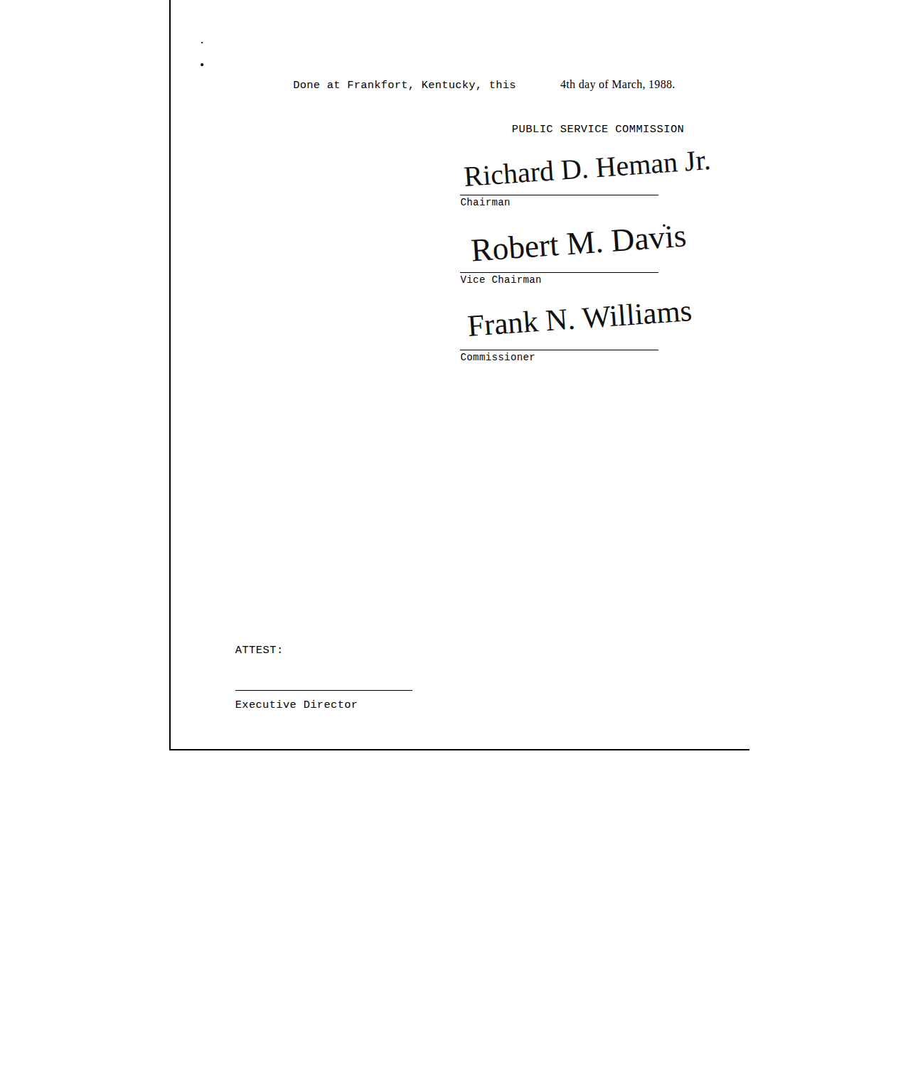· •
Done at Frankfort, Kentucky, this 4th day of March, 1988.
PUBLIC SERVICE COMMISSION
Richard D. Heman Jr.
Chairman
Robert M. Davis •
Vice Chairman
Frank N. Williams
Commissioner
ATTEST:
Executive Director